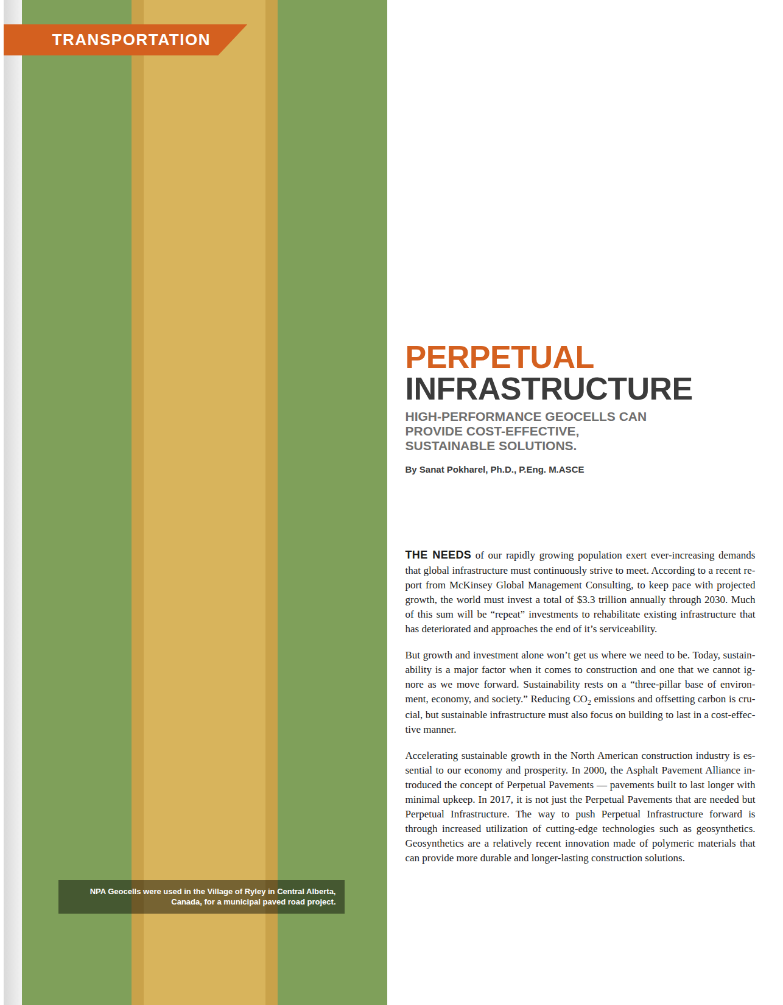NPA Geocells were used in the Village of Ryley in Central Alberta, Canada, for a municipal paved road project.
Transportation
Perpetual Infrastructure
High-performance geocells can provide cost-effective, sustainable solutions.
By Sanat Pokharel, Ph.D., P.Eng. M.ASCE
The needs of our rapidly growing population exert ever-increasing demands that global infrastructure must continuously strive to meet. According to a recent report from McKinsey Global Management Consulting, to keep pace with projected growth, the world must invest a total of $3.3 trillion annually through 2030. Much of this sum will be “repeat” investments to rehabilitate existing infrastructure that has deteriorated and approaches the end of it’s serviceability.
But growth and investment alone won’t get us where we need to be. Today, sustainability is a major factor when it comes to construction and one that we cannot ignore as we move forward. Sustainability rests on a “three-pillar base of environment, economy, and society.” Reducing CO2 emissions and offsetting carbon is crucial, but sustainable infrastructure must also focus on building to last in a cost-effective manner.
Accelerating sustainable growth in the North American construction industry is essential to our economy and prosperity. In 2000, the Asphalt Pavement Alliance introduced the concept of Perpetual Pavements — pavements built to last longer with minimal upkeep. In 2017, it is not just the Perpetual Pavements that are needed but Perpetual Infrastructure. The way to push Perpetual Infrastructure forward is through increased utilization of cutting-edge technologies such as geosynthetics. Geosynthetics are a relatively recent innovation made of polymeric materials that can provide more durable and longer-lasting construction solutions.